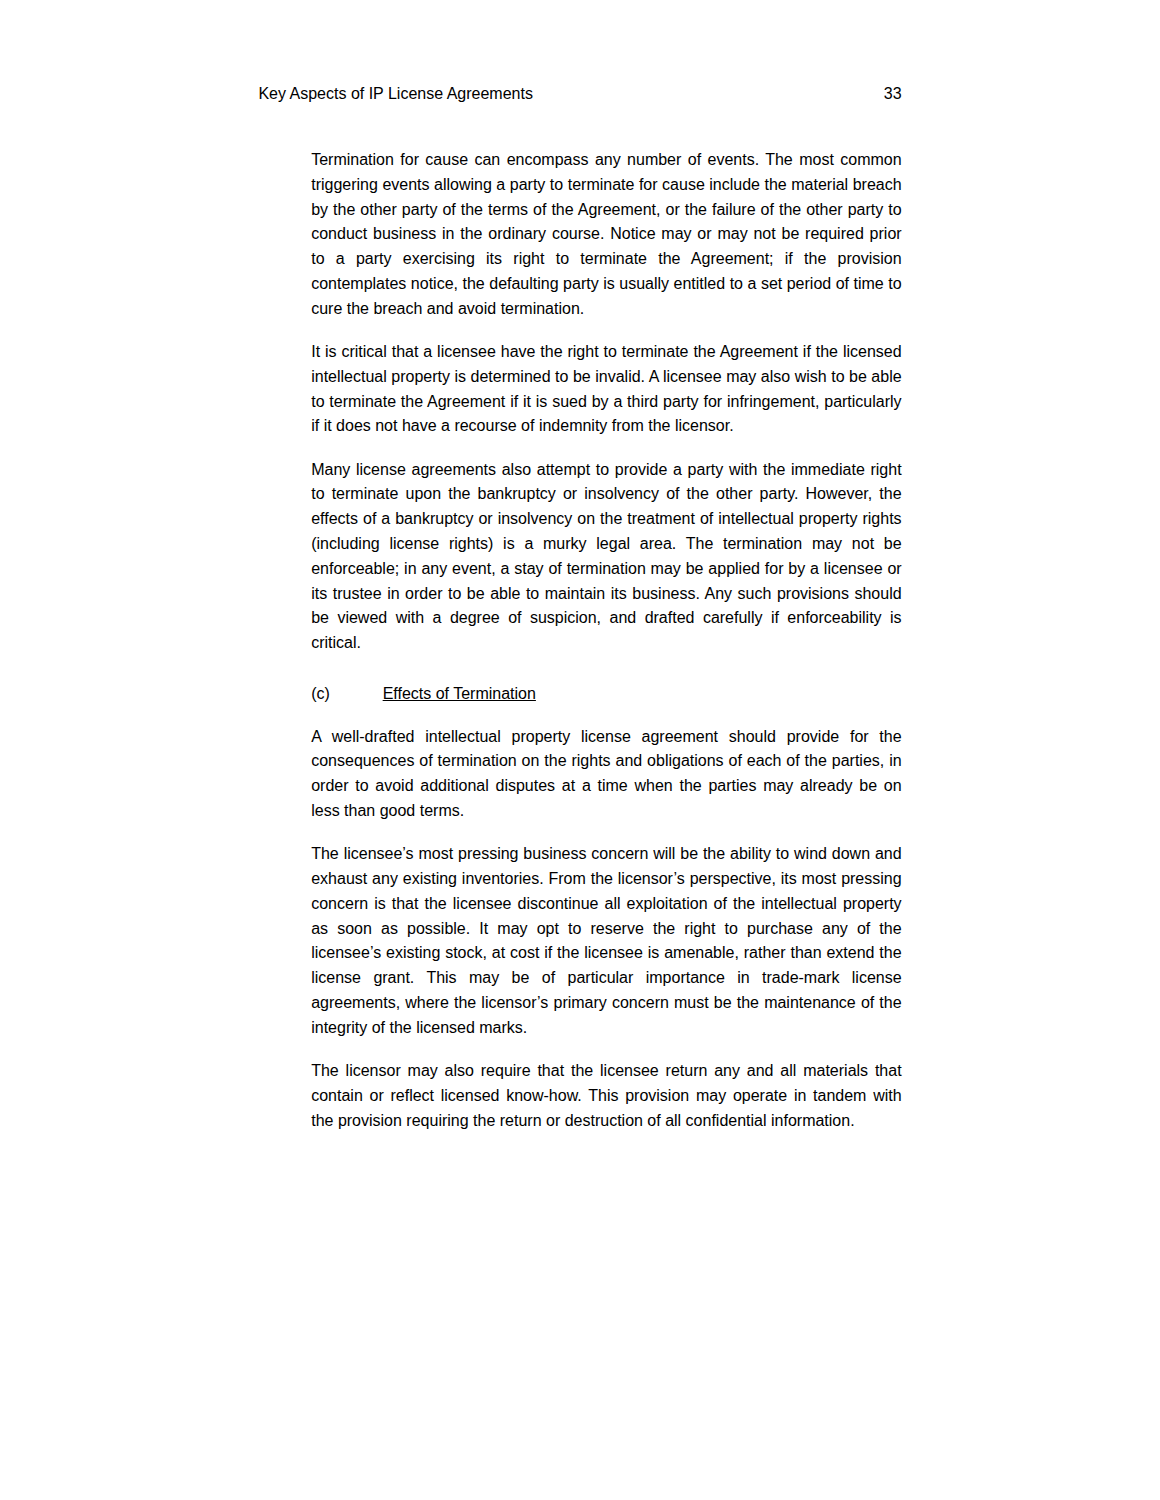Key Aspects of IP License Agreements 33
Termination for cause can encompass any number of events. The most common triggering events allowing a party to terminate for cause include the material breach by the other party of the terms of the Agreement, or the failure of the other party to conduct business in the ordinary course. Notice may or may not be required prior to a party exercising its right to terminate the Agreement; if the provision contemplates notice, the defaulting party is usually entitled to a set period of time to cure the breach and avoid termination.
It is critical that a licensee have the right to terminate the Agreement if the licensed intellectual property is determined to be invalid. A licensee may also wish to be able to terminate the Agreement if it is sued by a third party for infringement, particularly if it does not have a recourse of indemnity from the licensor.
Many license agreements also attempt to provide a party with the immediate right to terminate upon the bankruptcy or insolvency of the other party. However, the effects of a bankruptcy or insolvency on the treatment of intellectual property rights (including license rights) is a murky legal area. The termination may not be enforceable; in any event, a stay of termination may be applied for by a licensee or its trustee in order to be able to maintain its business. Any such provisions should be viewed with a degree of suspicion, and drafted carefully if enforceability is critical.
(c) Effects of Termination
A well-drafted intellectual property license agreement should provide for the consequences of termination on the rights and obligations of each of the parties, in order to avoid additional disputes at a time when the parties may already be on less than good terms.
The licensee’s most pressing business concern will be the ability to wind down and exhaust any existing inventories. From the licensor’s perspective, its most pressing concern is that the licensee discontinue all exploitation of the intellectual property as soon as possible. It may opt to reserve the right to purchase any of the licensee’s existing stock, at cost if the licensee is amenable, rather than extend the license grant. This may be of particular importance in trade-mark license agreements, where the licensor’s primary concern must be the maintenance of the integrity of the licensed marks.
The licensor may also require that the licensee return any and all materials that contain or reflect licensed know-how. This provision may operate in tandem with the provision requiring the return or destruction of all confidential information.